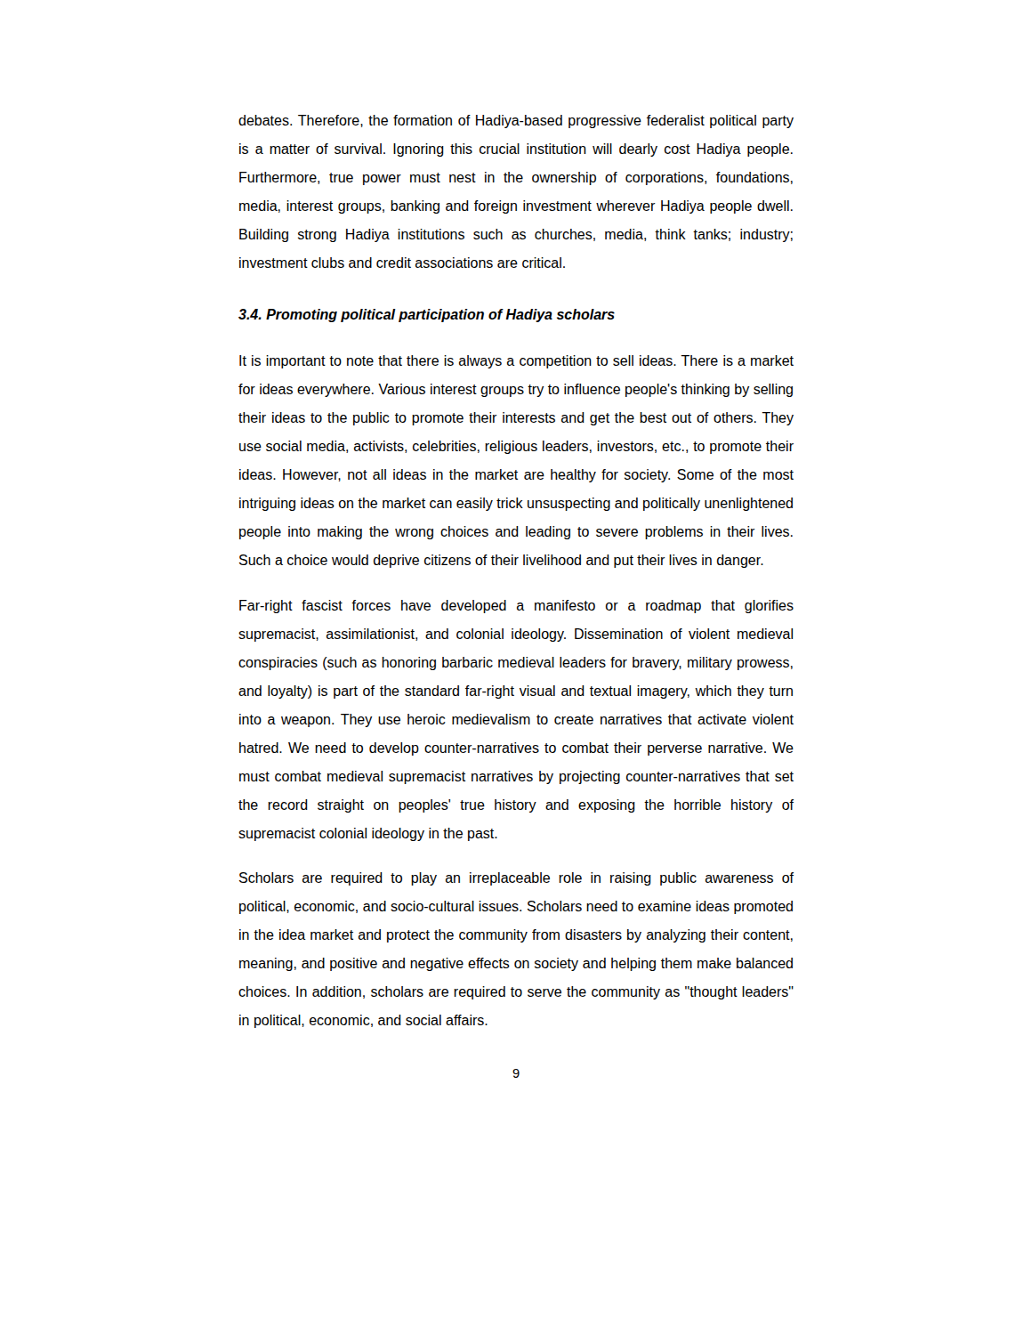debates. Therefore, the formation of Hadiya-based progressive federalist political party is a matter of survival. Ignoring this crucial institution will dearly cost Hadiya people. Furthermore, true power must nest in the ownership of corporations, foundations, media, interest groups, banking and foreign investment wherever Hadiya people dwell. Building strong Hadiya institutions such as churches, media, think tanks; industry; investment clubs and credit associations are critical.
3.4. Promoting political participation of Hadiya scholars
It is important to note that there is always a competition to sell ideas. There is a market for ideas everywhere. Various interest groups try to influence people's thinking by selling their ideas to the public to promote their interests and get the best out of others. They use social media, activists, celebrities, religious leaders, investors, etc., to promote their ideas. However, not all ideas in the market are healthy for society. Some of the most intriguing ideas on the market can easily trick unsuspecting and politically unenlightened people into making the wrong choices and leading to severe problems in their lives. Such a choice would deprive citizens of their livelihood and put their lives in danger.
Far-right fascist forces have developed a manifesto or a roadmap that glorifies supremacist, assimilationist, and colonial ideology. Dissemination of violent medieval conspiracies (such as honoring barbaric medieval leaders for bravery, military prowess, and loyalty) is part of the standard far-right visual and textual imagery, which they turn into a weapon. They use heroic medievalism to create narratives that activate violent hatred. We need to develop counter-narratives to combat their perverse narrative. We must combat medieval supremacist narratives by projecting counter-narratives that set the record straight on peoples' true history and exposing the horrible history of supremacist colonial ideology in the past.
Scholars are required to play an irreplaceable role in raising public awareness of political, economic, and socio-cultural issues. Scholars need to examine ideas promoted in the idea market and protect the community from disasters by analyzing their content, meaning, and positive and negative effects on society and helping them make balanced choices. In addition, scholars are required to serve the community as "thought leaders" in political, economic, and social affairs.
9